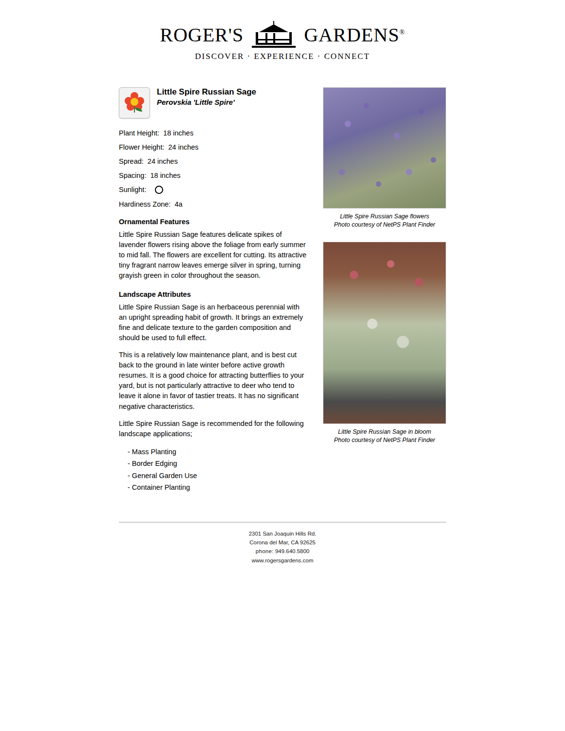ROGER'S GARDENS®
DISCOVER · EXPERIENCE · CONNECT
Little Spire Russian Sage
Perovskia 'Little Spire'
Plant Height: 18 inches
Flower Height: 24 inches
Spread: 24 inches
Spacing: 18 inches
Sunlight:
Hardiness Zone: 4a
Ornamental Features
Little Spire Russian Sage features delicate spikes of lavender flowers rising above the foliage from early summer to mid fall. The flowers are excellent for cutting. Its attractive tiny fragrant narrow leaves emerge silver in spring, turning grayish green in color throughout the season.
Landscape Attributes
Little Spire Russian Sage is an herbaceous perennial with an upright spreading habit of growth. It brings an extremely fine and delicate texture to the garden composition and should be used to full effect.
This is a relatively low maintenance plant, and is best cut back to the ground in late winter before active growth resumes. It is a good choice for attracting butterflies to your yard, but is not particularly attractive to deer who tend to leave it alone in favor of tastier treats. It has no significant negative characteristics.
Little Spire Russian Sage is recommended for the following landscape applications;
Mass Planting
Border Edging
General Garden Use
Container Planting
Little Spire Russian Sage flowers
Photo courtesy of NetPS Plant Finder
Little Spire Russian Sage in bloom
Photo courtesy of NetPS Plant Finder
2301 San Joaquin Hills Rd.
Corona del Mar, CA 92625
phone: 949.640.5800
www.rogersgardens.com